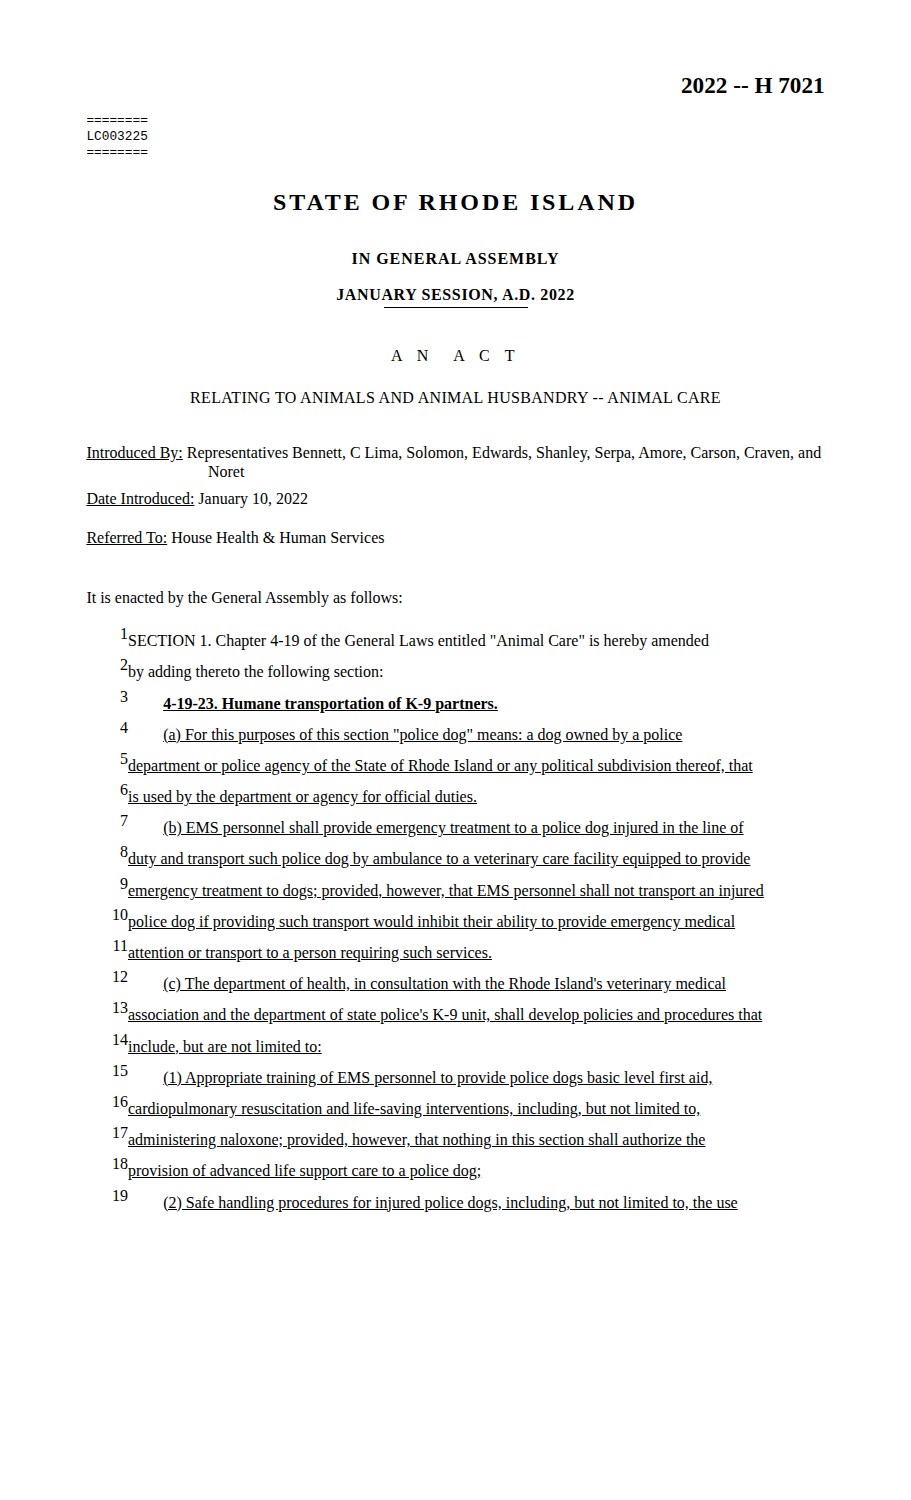2022 -- H 7021
========
LC003225
========
STATE OF RHODE ISLAND
IN GENERAL ASSEMBLY
JANUARY SESSION, A.D. 2022
A N A C T
RELATING TO ANIMALS AND ANIMAL HUSBANDRY -- ANIMAL CARE
Introduced By: Representatives Bennett, C Lima, Solomon, Edwards, Shanley, Serpa, Amore, Carson, Craven, and Noret
Date Introduced: January 10, 2022
Referred To: House Health & Human Services
It is enacted by the General Assembly as follows:
| 1 | SECTION 1. Chapter 4-19 of the General Laws entitled "Animal Care" is hereby amended |
| 2 | by adding thereto the following section: |
| 3 | 4-19-23. Humane transportation of K-9 partners. |
| 4 | (a) For this purposes of this section "police dog" means: a dog owned by a police |
| 5 | department or police agency of the State of Rhode Island or any political subdivision thereof, that |
| 6 | is used by the department or agency for official duties. |
| 7 | (b) EMS personnel shall provide emergency treatment to a police dog injured in the line of |
| 8 | duty and transport such police dog by ambulance to a veterinary care facility equipped to provide |
| 9 | emergency treatment to dogs; provided, however, that EMS personnel shall not transport an injured |
| 10 | police dog if providing such transport would inhibit their ability to provide emergency medical |
| 11 | attention or transport to a person requiring such services. |
| 12 | (c) The department of health, in consultation with the Rhode Island's veterinary medical |
| 13 | association and the department of state police's K-9 unit, shall develop policies and procedures that |
| 14 | include, but are not limited to: |
| 15 | (1) Appropriate training of EMS personnel to provide police dogs basic level first aid, |
| 16 | cardiopulmonary resuscitation and life-saving interventions, including, but not limited to, |
| 17 | administering naloxone; provided, however, that nothing in this section shall authorize the |
| 18 | provision of advanced life support care to a police dog; |
| 19 | (2) Safe handling procedures for injured police dogs, including, but not limited to, the use |